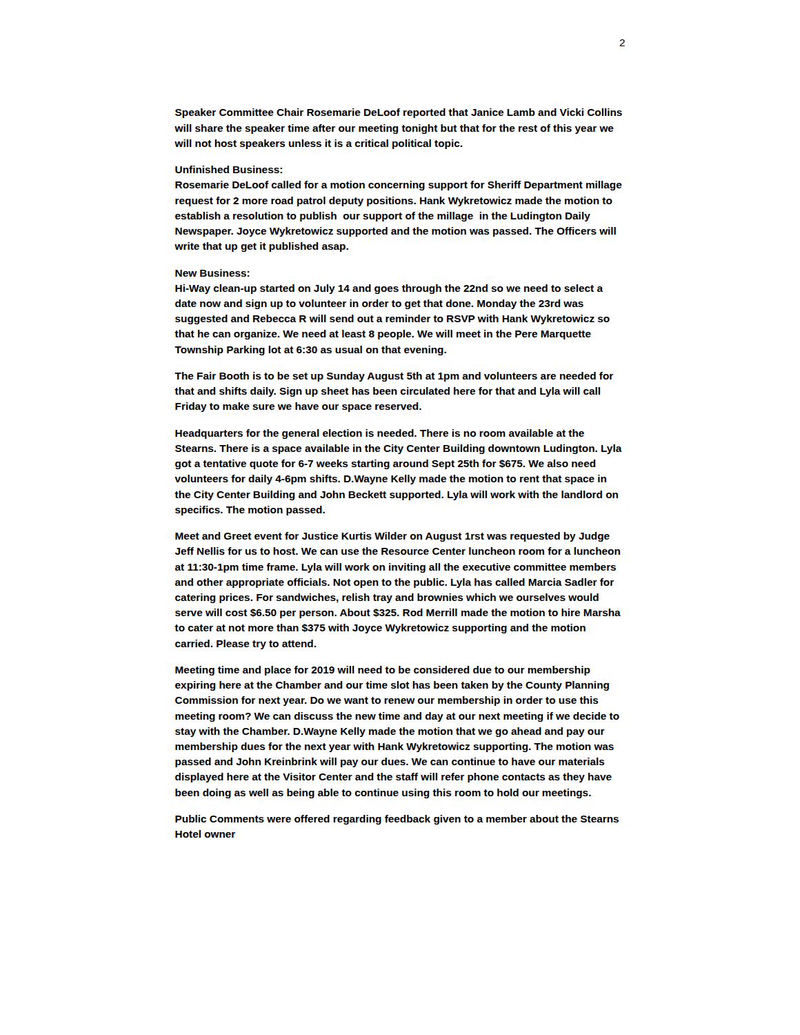2
Speaker Committee Chair Rosemarie DeLoof reported that Janice Lamb and Vicki Collins will share the speaker time after our meeting tonight but that for the rest of this year we will not host speakers unless it is a critical political topic.
Unfinished Business:
Rosemarie DeLoof called for a motion concerning support for Sheriff Department millage request for 2 more road patrol deputy positions. Hank Wykretowicz made the motion to establish a resolution to publish our support of the millage in the Ludington Daily Newspaper. Joyce Wykretowicz supported and the motion was passed. The Officers will write that up get it published asap.
New Business:
Hi-Way clean-up started on July 14 and goes through the 22nd so we need to select a date now and sign up to volunteer in order to get that done. Monday the 23rd was suggested and Rebecca R will send out a reminder to RSVP with Hank Wykretowicz so that he can organize. We need at least 8 people. We will meet in the Pere Marquette Township Parking lot at 6:30 as usual on that evening.
The Fair Booth is to be set up Sunday August 5th at 1pm and volunteers are needed for that and shifts daily. Sign up sheet has been circulated here for that and Lyla will call Friday to make sure we have our space reserved.
Headquarters for the general election is needed. There is no room available at the Stearns. There is a space available in the City Center Building downtown Ludington. Lyla got a tentative quote for 6-7 weeks starting around Sept 25th for $675. We also need volunteers for daily 4-6pm shifts. D.Wayne Kelly made the motion to rent that space in the City Center Building and John Beckett supported. Lyla will work with the landlord on specifics. The motion passed.
Meet and Greet event for Justice Kurtis Wilder on August 1rst was requested by Judge Jeff Nellis for us to host. We can use the Resource Center luncheon room for a luncheon at 11:30-1pm time frame. Lyla will work on inviting all the executive committee members and other appropriate officials. Not open to the public. Lyla has called Marcia Sadler for catering prices. For sandwiches, relish tray and brownies which we ourselves would serve will cost $6.50 per person. About $325. Rod Merrill made the motion to hire Marsha to cater at not more than $375 with Joyce Wykretowicz supporting and the motion carried. Please try to attend.
Meeting time and place for 2019 will need to be considered due to our membership expiring here at the Chamber and our time slot has been taken by the County Planning Commission for next year. Do we want to renew our membership in order to use this meeting room? We can discuss the new time and day at our next meeting if we decide to stay with the Chamber. D.Wayne Kelly made the motion that we go ahead and pay our membership dues for the next year with Hank Wykretowicz supporting. The motion was passed and John Kreinbrink will pay our dues. We can continue to have our materials displayed here at the Visitor Center and the staff will refer phone contacts as they have been doing as well as being able to continue using this room to hold our meetings.
Public Comments were offered regarding feedback given to a member about the Stearns Hotel owner